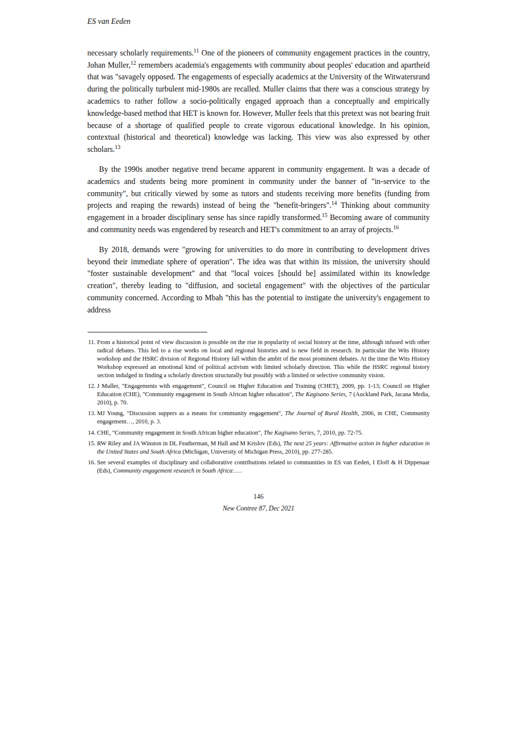ES van Eeden
necessary scholarly requirements.11 One of the pioneers of community engagement practices in the country, Johan Muller,12 remembers academia's engagements with community about peoples' education and apartheid that was "savagely opposed. The engagements of especially academics at the University of the Witwatersrand during the politically turbulent mid-1980s are recalled. Muller claims that there was a conscious strategy by academics to rather follow a socio-politically engaged approach than a conceptually and empirically knowledge-based method that HET is known for. However, Muller feels that this pretext was not bearing fruit because of a shortage of qualified people to create vigorous educational knowledge. In his opinion, contextual (historical and theoretical) knowledge was lacking. This view was also expressed by other scholars.13
By the 1990s another negative trend became apparent in community engagement. It was a decade of academics and students being more prominent in community under the banner of "in-service to the community", but critically viewed by some as tutors and students receiving more benefits (funding from projects and reaping the rewards) instead of being the "benefit-bringers".14 Thinking about community engagement in a broader disciplinary sense has since rapidly transformed.15 Becoming aware of community and community needs was engendered by research and HET's commitment to an array of projects.16
By 2018, demands were "growing for universities to do more in contributing to development drives beyond their immediate sphere of operation". The idea was that within its mission, the university should "foster sustainable development" and that "local voices [should be] assimilated within its knowledge creation", thereby leading to "diffusion, and societal engagement" with the objectives of the particular community concerned. According to Mbah "this has the potential to instigate the university's engagement to address
From a historical point of view discussion is possible on the rise in popularity of social history at the time, although infused with other radical debates. This led to a rise works on local and regional histories and is new field in research. In particular the Wits History workshop and the HSRC division of Regional History fall within the ambit of the most prominent debates. At the time the Wits History Workshop expressed an emotional kind of political activism with limited scholarly direction. This while the HSRC regional history section indulged in finding a scholarly direction structurally but possibly with a limited or selective community vision.
J Muller, "Engagements with engagement", Council on Higher Education and Training (CHET), 2009, pp. 1-13; Council on Higher Education (CHE), "Community engagement in South African higher education", The Kagisano Series, 7 (Auckland Park, Jacana Media, 2010), p. 70.
MJ Young, "Discussion suppers as a means for community engagement", The Journal of Rural Health, 2006, in CHE, Community engagement…, 2010, p. 3.
CHE, "Community engagement in South African higher education", The Kagisano Series, 7, 2010, pp. 72-75.
RW Riley and JA Winston in DL Featherman, M Hall and M Krislov (Eds), The next 25 years: Affirmative action in higher education in the United States and South Africa (Michigan, University of Michigan Press, 2010), pp. 277-285.
See several examples of disciplinary and collaborative contributions related to communities in ES van Eeden, I Eloff & H Dippenaar (Eds), Community engagement research in South Africa:….
146 New Contree 87, Dec 2021